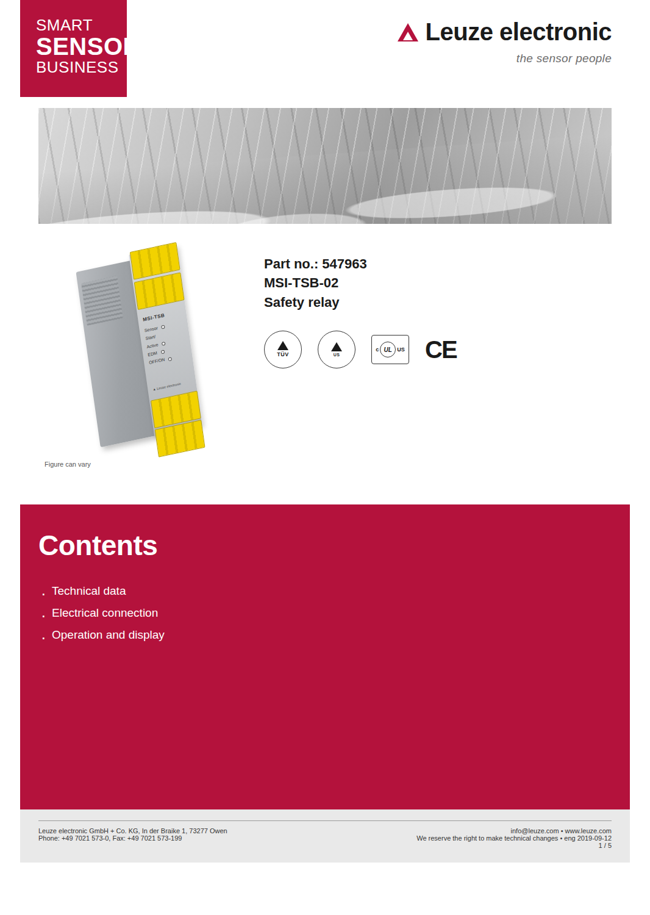SMART
SENSOR
BUSINESS
Leuze electronic
the sensor people
MSI-TSB
Sensor
Start/
Active
EDM
OFF/ON
▲ Leuze electronic
Figure can vary
Part no.: 547963
MSI-TSB-02
Safety relay
TÜV
US
c
UL
US
CE
Contents
Technical data
Electrical connection
Operation and display
Leuze electronic GmbH + Co. KG, In der Braike 1, 73277 Owen
Phone: +49 7021 573-0, Fax: +49 7021 573-199
info@leuze.com • www.leuze.com
We reserve the right to make technical changes • eng 2019-09-12
1 / 5